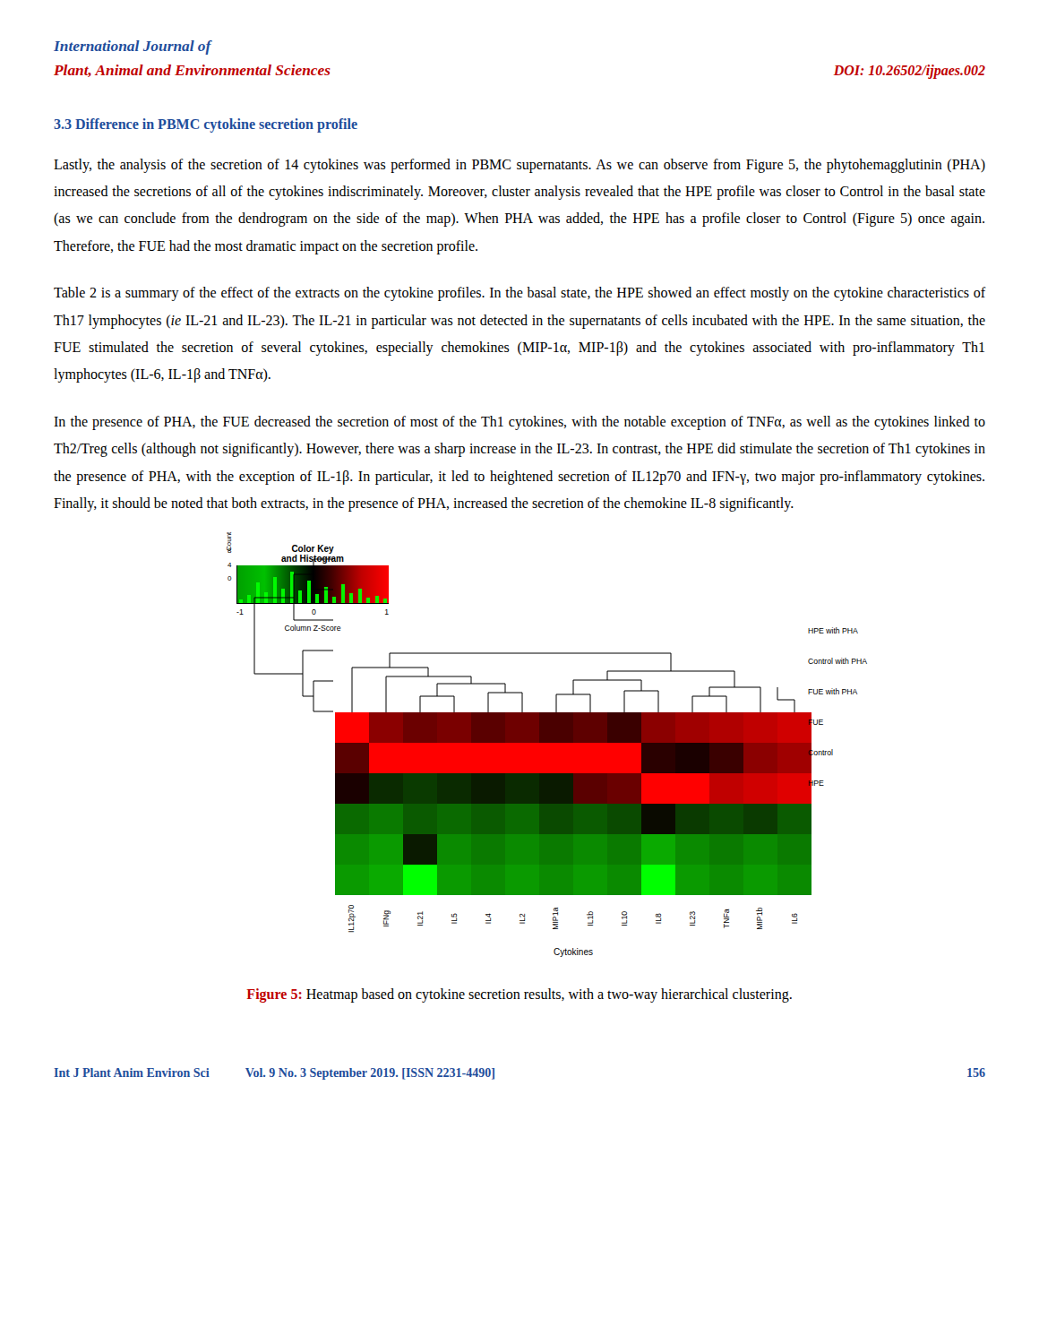International Journal of
Plant, Animal and Environmental Sciences
DOI: 10.26502/ijpaes.002
3.3 Difference in PBMC cytokine secretion profile
Lastly, the analysis of the secretion of 14 cytokines was performed in PBMC supernatants. As we can observe from Figure 5, the phytohemagglutinin (PHA) increased the secretions of all of the cytokines indiscriminately. Moreover, cluster analysis revealed that the HPE profile was closer to Control in the basal state (as we can conclude from the dendrogram on the side of the map). When PHA was added, the HPE has a profile closer to Control (Figure 5) once again. Therefore, the FUE had the most dramatic impact on the secretion profile.
Table 2 is a summary of the effect of the extracts on the cytokine profiles. In the basal state, the HPE showed an effect mostly on the cytokine characteristics of Th17 lymphocytes (ie IL-21 and IL-23). The IL-21 in particular was not detected in the supernatants of cells incubated with the HPE. In the same situation, the FUE stimulated the secretion of several cytokines, especially chemokines (MIP-1α, MIP-1β) and the cytokines associated with pro-inflammatory Th1 lymphocytes (IL-6, IL-1β and TNFα).
In the presence of PHA, the FUE decreased the secretion of most of the Th1 cytokines, with the notable exception of TNFα, as well as the cytokines linked to Th2/Treg cells (although not significantly). However, there was a sharp increase in the IL-23. In contrast, the HPE did stimulate the secretion of Th1 cytokines in the presence of PHA, with the exception of IL-1β. In particular, it led to heightened secretion of IL12p70 and IFN-γ, two major pro-inflammatory cytokines. Finally, it should be noted that both extracts, in the presence of PHA, increased the secretion of the chemokine IL-8 significantly.
Color Key
and Histogram
840
Count
-101
Column Z-Score
HPE with PHA
Control with PHA
FUE with PHA
FUE
Control
HPE
IL12p70
IFNg
IL21
IL5
IL4
IL2
MIP1a
IL1b
IL10
IL8
IL23
TNFa
MIP1b
IL6
Cytokines
Figure 5: Heatmap based on cytokine secretion results, with a two-way hierarchical clustering.
Int J Plant Anim Environ Sci Vol. 9 No. 3 September 2019. [ISSN 2231-4490] 156